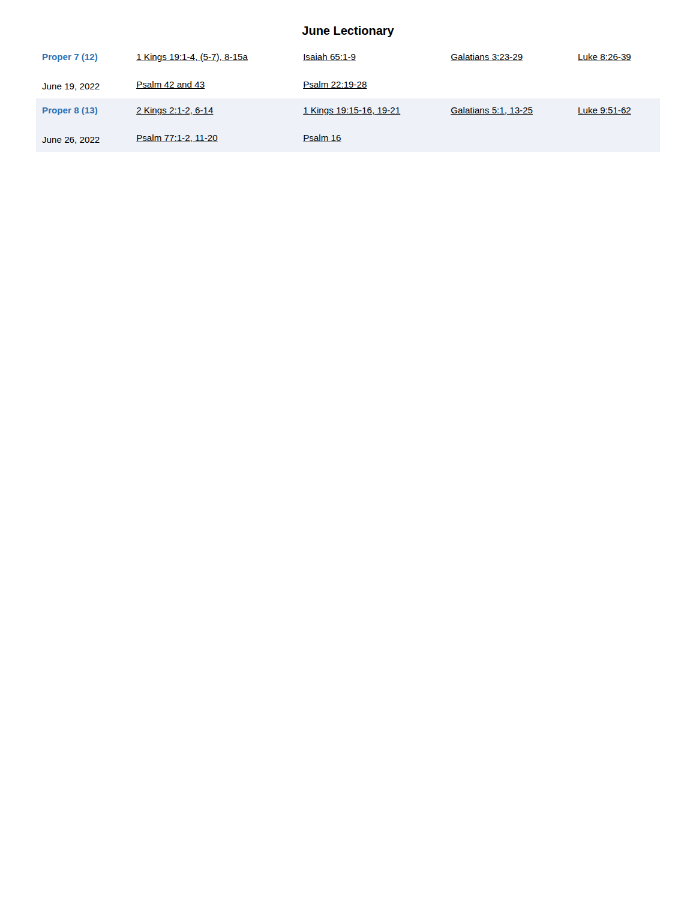June Lectionary
| Proper 7 (12) June 19, 2022 | 1 Kings 19:1-4, (5-7), 8-15a Psalm 42 and 43 | Isaiah 65:1-9 Psalm 22:19-28 | Galatians 3:23-29 | Luke 8:26-39 |
| Proper 8 (13) June 26, 2022 | 2 Kings 2:1-2, 6-14 Psalm 77:1-2, 11-20 | 1 Kings 19:15-16, 19-21 Psalm 16 | Galatians 5:1, 13-25 | Luke 9:51-62 |